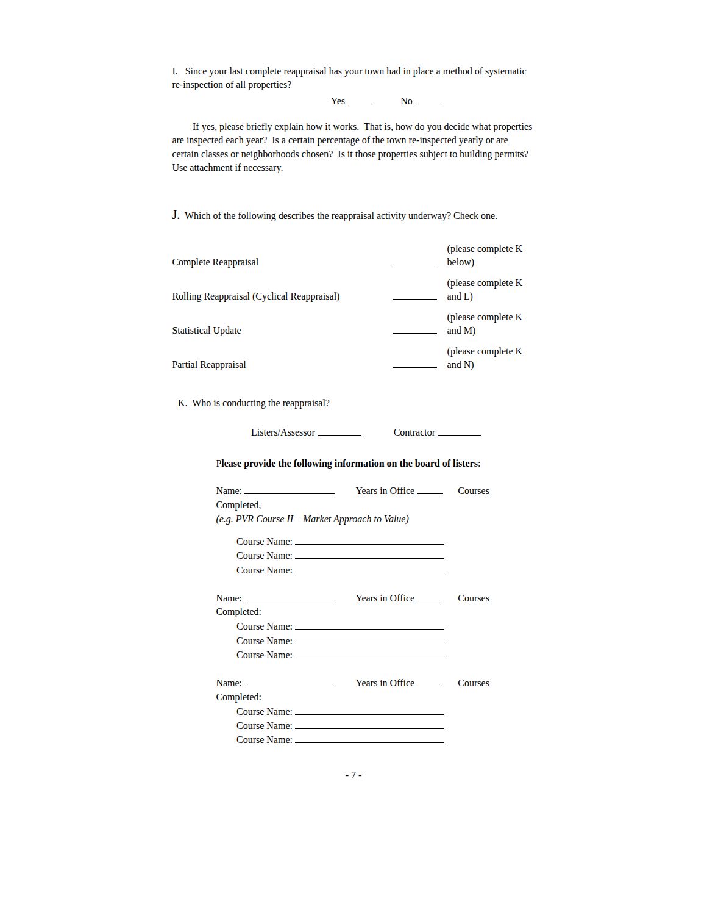I. Since your last complete reappraisal has your town had in place a method of systematic re-inspection of all properties?
Yes No
If yes, please briefly explain how it works. That is, how do you decide what properties are inspected each year? Is a certain percentage of the town re-inspected yearly or are certain classes or neighborhoods chosen? Is it those properties subject to building permits? Use attachment if necessary.
J. Which of the following describes the reappraisal activity underway? Check one.
| Complete Reappraisal | | (please complete K below) |
| Rolling Reappraisal (Cyclical Reappraisal) | | (please complete K and L) |
| Statistical Update | | (please complete K and M) |
| Partial Reappraisal | | (please complete K and N) |
K. Who is conducting the reappraisal?
Listers/Assessor Contractor
Please provide the following information on the board of listers:
Name: Years in Office Courses Completed,
(e.g. PVR Course II – Market Approach to Value)
Course Name:
Course Name:
Course Name:
Name: Years in Office Courses Completed:
Course Name:
Course Name:
Course Name:
Name: Years in Office Courses Completed:
Course Name:
Course Name:
Course Name:
- 7 -